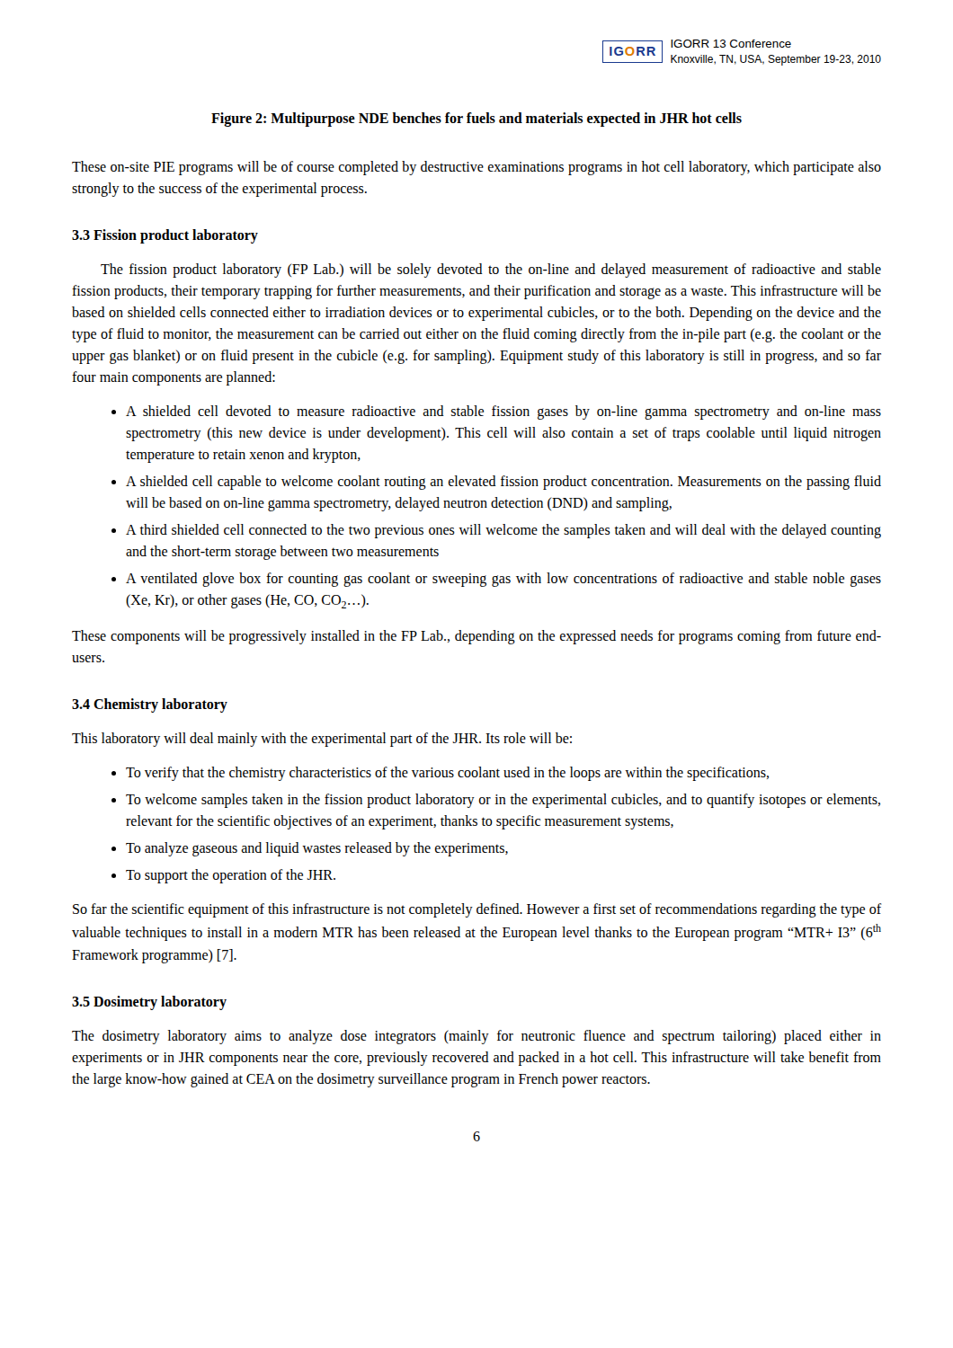IGORR IGORR 13 Conference
Knoxville, TN, USA, September 19-23, 2010
Figure 2: Multipurpose NDE benches for fuels and materials expected in JHR hot cells
These on-site PIE programs will be of course completed by destructive examinations programs in hot cell laboratory, which participate also strongly to the success of the experimental process.
3.3 Fission product laboratory
The fission product laboratory (FP Lab.) will be solely devoted to the on-line and delayed measurement of radioactive and stable fission products, their temporary trapping for further measurements, and their purification and storage as a waste. This infrastructure will be based on shielded cells connected either to irradiation devices or to experimental cubicles, or to the both. Depending on the device and the type of fluid to monitor, the measurement can be carried out either on the fluid coming directly from the in-pile part (e.g. the coolant or the upper gas blanket) or on fluid present in the cubicle (e.g. for sampling). Equipment study of this laboratory is still in progress, and so far four main components are planned:
A shielded cell devoted to measure radioactive and stable fission gases by on-line gamma spectrometry and on-line mass spectrometry (this new device is under development). This cell will also contain a set of traps coolable until liquid nitrogen temperature to retain xenon and krypton,
A shielded cell capable to welcome coolant routing an elevated fission product concentration. Measurements on the passing fluid will be based on on-line gamma spectrometry, delayed neutron detection (DND) and sampling,
A third shielded cell connected to the two previous ones will welcome the samples taken and will deal with the delayed counting and the short-term storage between two measurements
A ventilated glove box for counting gas coolant or sweeping gas with low concentrations of radioactive and stable noble gases (Xe, Kr), or other gases (He, CO, CO2…).
These components will be progressively installed in the FP Lab., depending on the expressed needs for programs coming from future end-users.
3.4 Chemistry laboratory
This laboratory will deal mainly with the experimental part of the JHR. Its role will be:
To verify that the chemistry characteristics of the various coolant used in the loops are within the specifications,
To welcome samples taken in the fission product laboratory or in the experimental cubicles, and to quantify isotopes or elements, relevant for the scientific objectives of an experiment, thanks to specific measurement systems,
To analyze gaseous and liquid wastes released by the experiments,
To support the operation of the JHR.
So far the scientific equipment of this infrastructure is not completely defined. However a first set of recommendations regarding the type of valuable techniques to install in a modern MTR has been released at the European level thanks to the European program “MTR+ I3” (6th Framework programme) [7].
3.5 Dosimetry laboratory
The dosimetry laboratory aims to analyze dose integrators (mainly for neutronic fluence and spectrum tailoring) placed either in experiments or in JHR components near the core, previously recovered and packed in a hot cell. This infrastructure will take benefit from the large know-how gained at CEA on the dosimetry surveillance program in French power reactors.
6